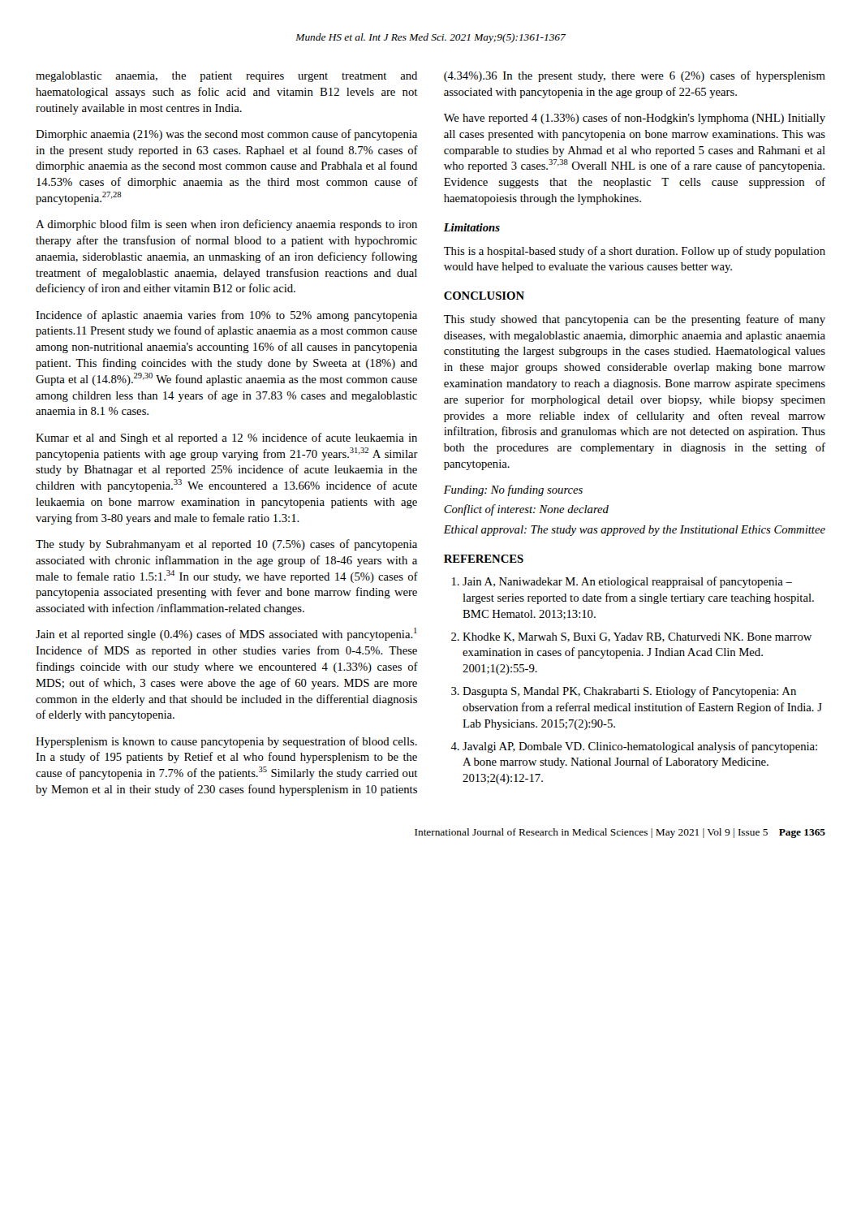Munde HS et al. Int J Res Med Sci. 2021 May;9(5):1361-1367
megaloblastic anaemia, the patient requires urgent treatment and haematological assays such as folic acid and vitamin B12 levels are not routinely available in most centres in India.
Dimorphic anaemia (21%) was the second most common cause of pancytopenia in the present study reported in 63 cases. Raphael et al found 8.7% cases of dimorphic anaemia as the second most common cause and Prabhala et al found 14.53% cases of dimorphic anaemia as the third most common cause of pancytopenia.27,28
A dimorphic blood film is seen when iron deficiency anaemia responds to iron therapy after the transfusion of normal blood to a patient with hypochromic anaemia, sideroblastic anaemia, an unmasking of an iron deficiency following treatment of megaloblastic anaemia, delayed transfusion reactions and dual deficiency of iron and either vitamin B12 or folic acid.
Incidence of aplastic anaemia varies from 10% to 52% among pancytopenia patients.11 Present study we found of aplastic anaemia as a most common cause among non-nutritional anaemia's accounting 16% of all causes in pancytopenia patient. This finding coincides with the study done by Sweeta at (18%) and Gupta et al (14.8%).29,30 We found aplastic anaemia as the most common cause among children less than 14 years of age in 37.83 % cases and megaloblastic anaemia in 8.1 % cases.
Kumar et al and Singh et al reported a 12 % incidence of acute leukaemia in pancytopenia patients with age group varying from 21-70 years.31,32 A similar study by Bhatnagar et al reported 25% incidence of acute leukaemia in the children with pancytopenia.33 We encountered a 13.66% incidence of acute leukaemia on bone marrow examination in pancytopenia patients with age varying from 3-80 years and male to female ratio 1.3:1.
The study by Subrahmanyam et al reported 10 (7.5%) cases of pancytopenia associated with chronic inflammation in the age group of 18-46 years with a male to female ratio 1.5:1.34 In our study, we have reported 14 (5%) cases of pancytopenia associated presenting with fever and bone marrow finding were associated with infection /inflammation-related changes.
Jain et al reported single (0.4%) cases of MDS associated with pancytopenia.1 Incidence of MDS as reported in other studies varies from 0-4.5%. These findings coincide with our study where we encountered 4 (1.33%) cases of MDS; out of which, 3 cases were above the age of 60 years. MDS are more common in the elderly and that should be included in the differential diagnosis of elderly with pancytopenia.
Hypersplenism is known to cause pancytopenia by sequestration of blood cells. In a study of 195 patients by Retief et al who found hypersplenism to be the cause of pancytopenia in 7.7% of the patients.35 Similarly the study carried out by Memon et al in their study of 230 cases found hypersplenism in 10 patients (4.34%).36 In the present study, there were 6 (2%) cases of hypersplenism associated with pancytopenia in the age group of 22-65 years.
We have reported 4 (1.33%) cases of non-Hodgkin's lymphoma (NHL) Initially all cases presented with pancytopenia on bone marrow examinations. This was comparable to studies by Ahmad et al who reported 5 cases and Rahmani et al who reported 3 cases.37,38 Overall NHL is one of a rare cause of pancytopenia. Evidence suggests that the neoplastic T cells cause suppression of haematopoiesis through the lymphokines.
Limitations
This is a hospital-based study of a short duration. Follow up of study population would have helped to evaluate the various causes better way.
Conclusion
This study showed that pancytopenia can be the presenting feature of many diseases, with megaloblastic anaemia, dimorphic anaemia and aplastic anaemia constituting the largest subgroups in the cases studied. Haematological values in these major groups showed considerable overlap making bone marrow examination mandatory to reach a diagnosis. Bone marrow aspirate specimens are superior for morphological detail over biopsy, while biopsy specimen provides a more reliable index of cellularity and often reveal marrow infiltration, fibrosis and granulomas which are not detected on aspiration. Thus both the procedures are complementary in diagnosis in the setting of pancytopenia.
Funding: No funding sources
Conflict of interest: None declared
Ethical approval: The study was approved by the Institutional Ethics Committee
References
Jain A, Naniwadekar M. An etiological reappraisal of pancytopenia – largest series reported to date from a single tertiary care teaching hospital. BMC Hematol. 2013;13:10.
Khodke K, Marwah S, Buxi G, Yadav RB, Chaturvedi NK. Bone marrow examination in cases of pancytopenia. J Indian Acad Clin Med. 2001;1(2):55-9.
Dasgupta S, Mandal PK, Chakrabarti S. Etiology of Pancytopenia: An observation from a referral medical institution of Eastern Region of India. J Lab Physicians. 2015;7(2):90-5.
Javalgi AP, Dombale VD. Clinico-hematological analysis of pancytopenia: A bone marrow study. National Journal of Laboratory Medicine. 2013;2(4):12-17.
International Journal of Research in Medical Sciences | May 2021 | Vol 9 | Issue 5 Page 1365